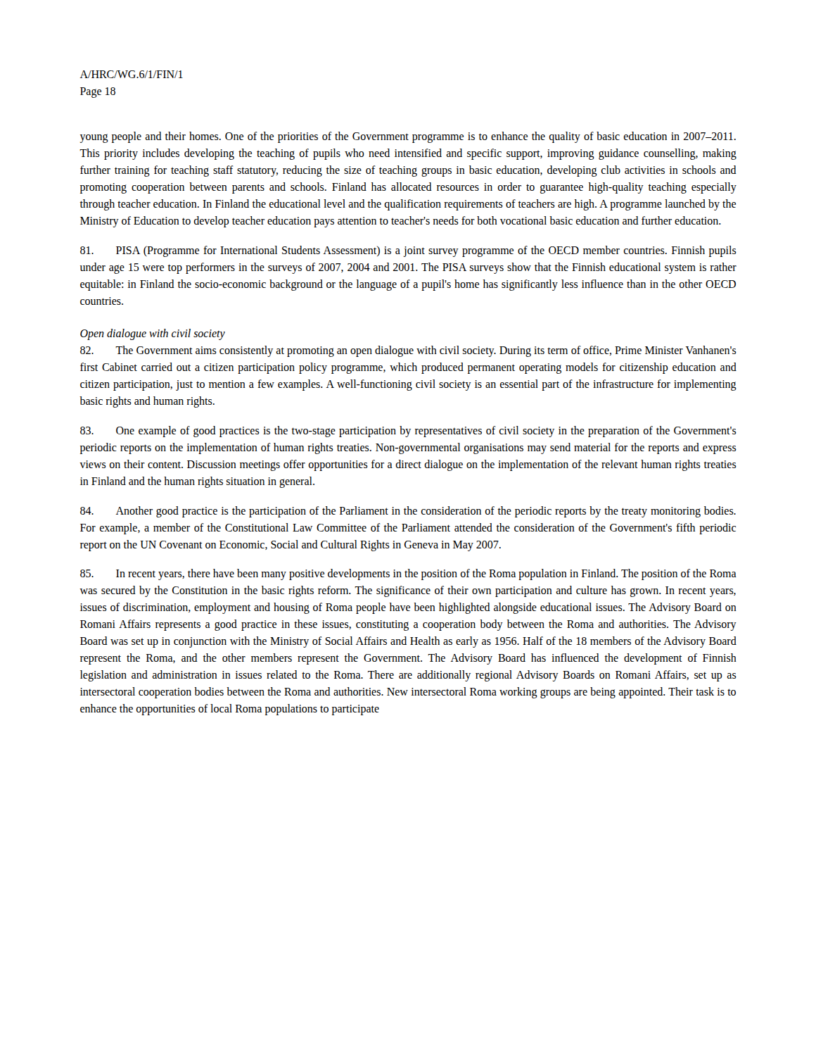A/HRC/WG.6/1/FIN/1
Page 18
young people and their homes. One of the priorities of the Government programme is to enhance the quality of basic education in 2007–2011. This priority includes developing the teaching of pupils who need intensified and specific support, improving guidance counselling, making further training for teaching staff statutory, reducing the size of teaching groups in basic education, developing club activities in schools and promoting cooperation between parents and schools. Finland has allocated resources in order to guarantee high-quality teaching especially through teacher education. In Finland the educational level and the qualification requirements of teachers are high. A programme launched by the Ministry of Education to develop teacher education pays attention to teacher's needs for both vocational basic education and further education.
81. PISA (Programme for International Students Assessment) is a joint survey programme of the OECD member countries. Finnish pupils under age 15 were top performers in the surveys of 2007, 2004 and 2001. The PISA surveys show that the Finnish educational system is rather equitable: in Finland the socio-economic background or the language of a pupil's home has significantly less influence than in the other OECD countries.
Open dialogue with civil society
82. The Government aims consistently at promoting an open dialogue with civil society. During its term of office, Prime Minister Vanhanen's first Cabinet carried out a citizen participation policy programme, which produced permanent operating models for citizenship education and citizen participation, just to mention a few examples. A well-functioning civil society is an essential part of the infrastructure for implementing basic rights and human rights.
83. One example of good practices is the two-stage participation by representatives of civil society in the preparation of the Government's periodic reports on the implementation of human rights treaties. Non-governmental organisations may send material for the reports and express views on their content. Discussion meetings offer opportunities for a direct dialogue on the implementation of the relevant human rights treaties in Finland and the human rights situation in general.
84. Another good practice is the participation of the Parliament in the consideration of the periodic reports by the treaty monitoring bodies. For example, a member of the Constitutional Law Committee of the Parliament attended the consideration of the Government's fifth periodic report on the UN Covenant on Economic, Social and Cultural Rights in Geneva in May 2007.
85. In recent years, there have been many positive developments in the position of the Roma population in Finland. The position of the Roma was secured by the Constitution in the basic rights reform. The significance of their own participation and culture has grown. In recent years, issues of discrimination, employment and housing of Roma people have been highlighted alongside educational issues. The Advisory Board on Romani Affairs represents a good practice in these issues, constituting a cooperation body between the Roma and authorities. The Advisory Board was set up in conjunction with the Ministry of Social Affairs and Health as early as 1956. Half of the 18 members of the Advisory Board represent the Roma, and the other members represent the Government. The Advisory Board has influenced the development of Finnish legislation and administration in issues related to the Roma. There are additionally regional Advisory Boards on Romani Affairs, set up as intersectoral cooperation bodies between the Roma and authorities. New intersectoral Roma working groups are being appointed. Their task is to enhance the opportunities of local Roma populations to participate